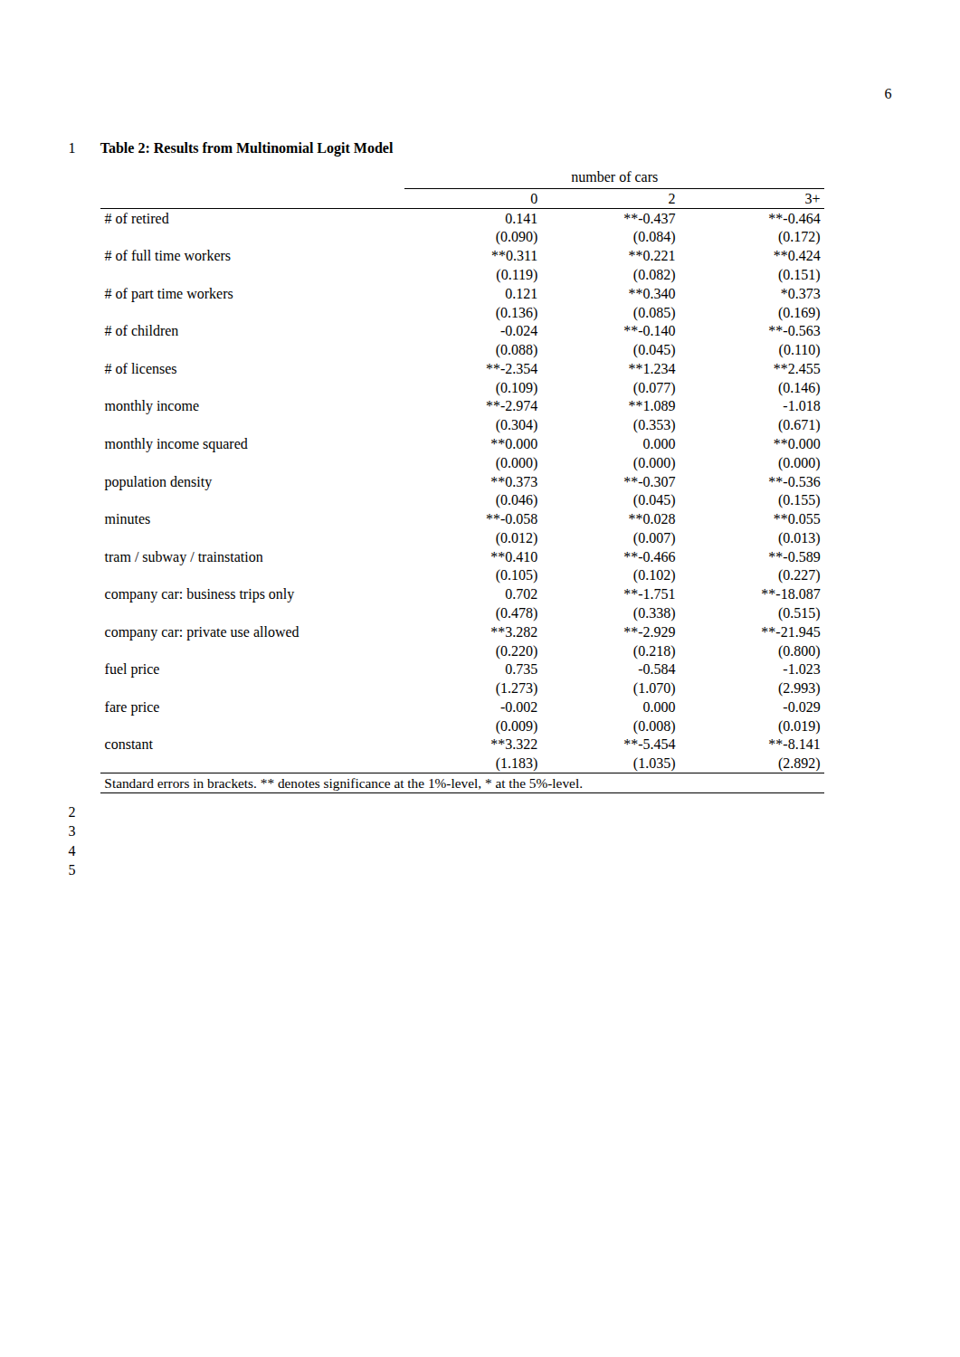6
1
Table 2: Results from Multinomial Logit Model
| | number of cars |
| --- | --- |
| | 0 | 2 | 3+ |
| # of retired | 0.141 | **-0.437 | **-0.464 |
| | (0.090) | (0.084) | (0.172) |
| # of full time workers | **0.311 | **0.221 | **0.424 |
| | (0.119) | (0.082) | (0.151) |
| # of part time workers | 0.121 | **0.340 | *0.373 |
| | (0.136) | (0.085) | (0.169) |
| # of children | -0.024 | **-0.140 | **-0.563 |
| | (0.088) | (0.045) | (0.110) |
| # of licenses | **-2.354 | **1.234 | **2.455 |
| | (0.109) | (0.077) | (0.146) |
| monthly income | **-2.974 | **1.089 | -1.018 |
| | (0.304) | (0.353) | (0.671) |
| monthly income squared | **0.000 | 0.000 | **0.000 |
| | (0.000) | (0.000) | (0.000) |
| population density | **0.373 | **-0.307 | **-0.536 |
| | (0.046) | (0.045) | (0.155) |
| minutes | **-0.058 | **0.028 | **0.055 |
| | (0.012) | (0.007) | (0.013) |
| tram / subway / trainstation | **0.410 | **-0.466 | **-0.589 |
| | (0.105) | (0.102) | (0.227) |
| company car: business trips only | 0.702 | **-1.751 | **-18.087 |
| | (0.478) | (0.338) | (0.515) |
| company car: private use allowed | **3.282 | **-2.929 | **-21.945 |
| | (0.220) | (0.218) | (0.800) |
| fuel price | 0.735 | -0.584 | -1.023 |
| | (1.273) | (1.070) | (2.993) |
| fare price | -0.002 | 0.000 | -0.029 |
| | (0.009) | (0.008) | (0.019) |
| constant | **3.322 | **-5.454 | **-8.141 |
| | (1.183) | (1.035) | (2.892) |
| Standard errors in brackets. ** denotes significance at the 1%-level, * at the 5%-level. |
2
3
4
5